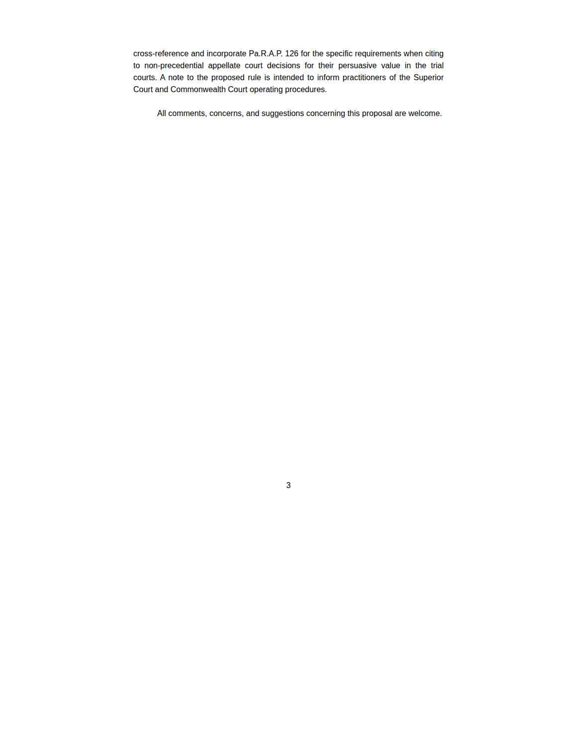cross-reference and incorporate Pa.R.A.P. 126 for the specific requirements when citing to non-precedential appellate court decisions for their persuasive value in the trial courts. A note to the proposed rule is intended to inform practitioners of the Superior Court and Commonwealth Court operating procedures.
All comments, concerns, and suggestions concerning this proposal are welcome.
3